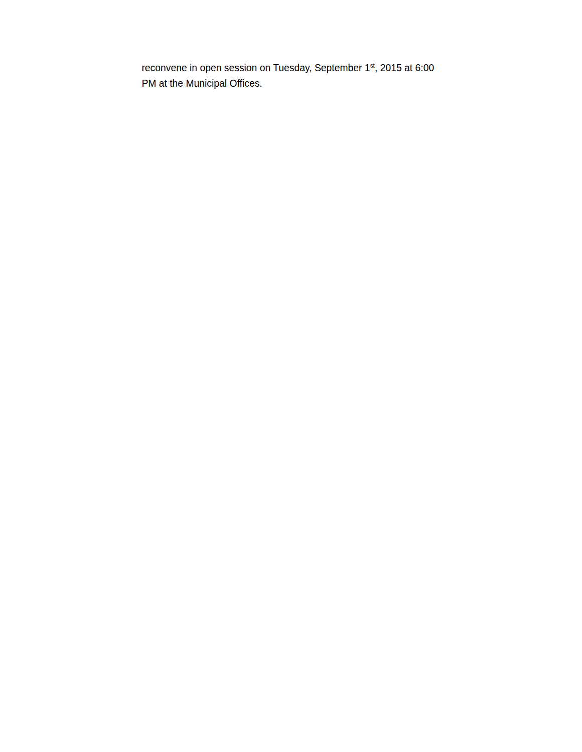reconvene in open session on Tuesday, September 1st, 2015 at 6:00 PM at the Municipal Offices.